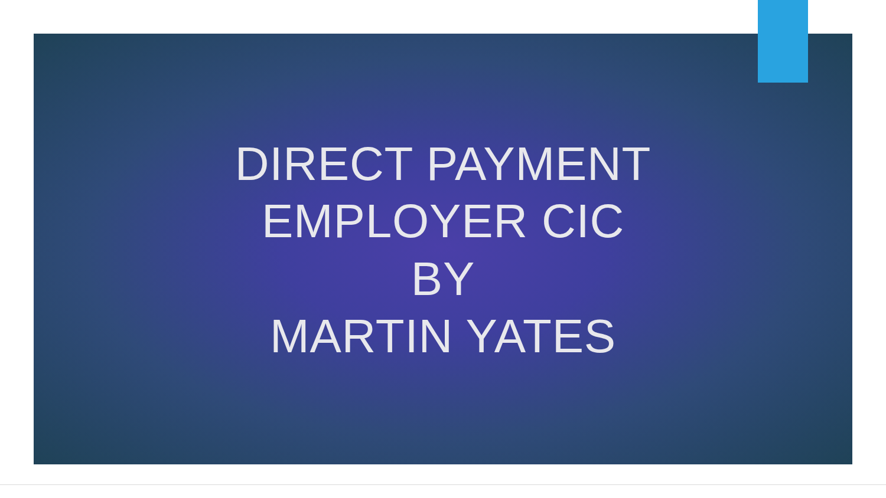DIRECT PAYMENT
EMPLOYER CIC
BY
MARTIN YATES